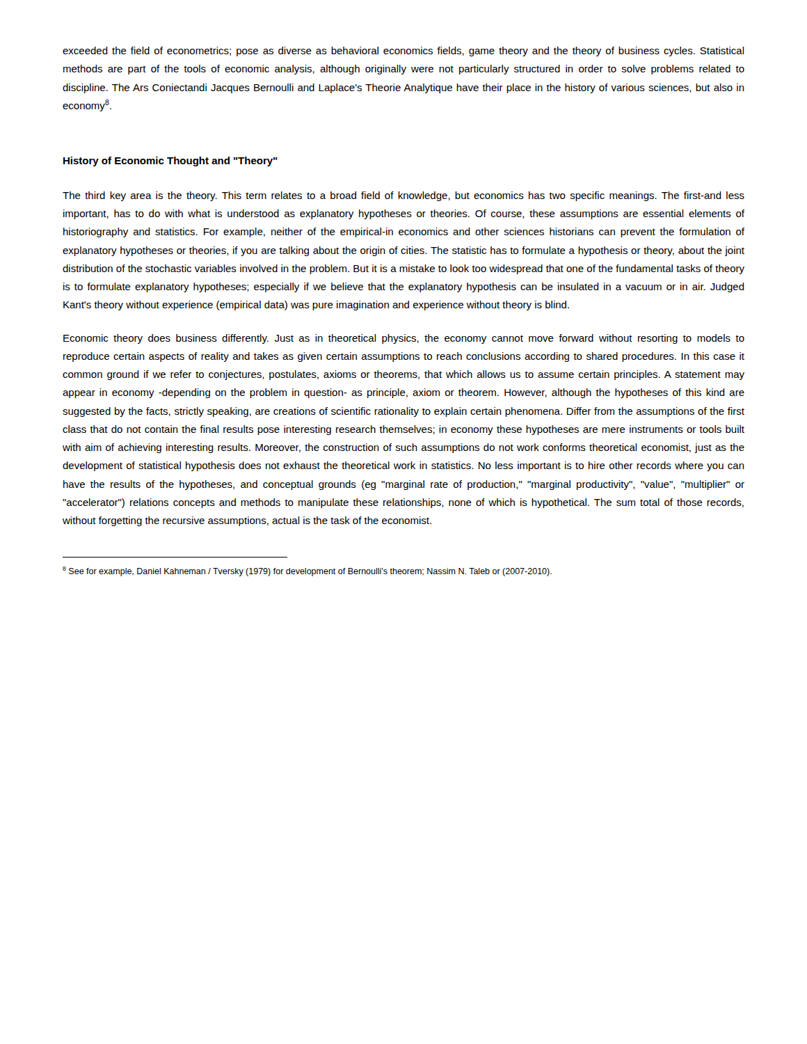exceeded the field of econometrics; pose as diverse as behavioral economics fields, game theory and the theory of business cycles. Statistical methods are part of the tools of economic analysis, although originally were not particularly structured in order to solve problems related to discipline. The Ars Coniectandi Jacques Bernoulli and Laplace's Theorie Analytique have their place in the history of various sciences, but also in economy8.
History of Economic Thought and "Theory"
The third key area is the theory. This term relates to a broad field of knowledge, but economics has two specific meanings. The first-and less important, has to do with what is understood as explanatory hypotheses or theories. Of course, these assumptions are essential elements of historiography and statistics. For example, neither of the empirical-in economics and other sciences historians can prevent the formulation of explanatory hypotheses or theories, if you are talking about the origin of cities. The statistic has to formulate a hypothesis or theory, about the joint distribution of the stochastic variables involved in the problem. But it is a mistake to look too widespread that one of the fundamental tasks of theory is to formulate explanatory hypotheses; especially if we believe that the explanatory hypothesis can be insulated in a vacuum or in air. Judged Kant's theory without experience (empirical data) was pure imagination and experience without theory is blind.
Economic theory does business differently. Just as in theoretical physics, the economy cannot move forward without resorting to models to reproduce certain aspects of reality and takes as given certain assumptions to reach conclusions according to shared procedures. In this case it common ground if we refer to conjectures, postulates, axioms or theorems, that which allows us to assume certain principles. A statement may appear in economy -depending on the problem in question- as principle, axiom or theorem. However, although the hypotheses of this kind are suggested by the facts, strictly speaking, are creations of scientific rationality to explain certain phenomena. Differ from the assumptions of the first class that do not contain the final results pose interesting research themselves; in economy these hypotheses are mere instruments or tools built with aim of achieving interesting results. Moreover, the construction of such assumptions do not work conforms theoretical economist, just as the development of statistical hypothesis does not exhaust the theoretical work in statistics. No less important is to hire other records where you can have the results of the hypotheses, and conceptual grounds (eg "marginal rate of production," "marginal productivity", "value", "multiplier" or "accelerator") relations concepts and methods to manipulate these relationships, none of which is hypothetical. The sum total of those records, without forgetting the recursive assumptions, actual is the task of the economist.
8 See for example, Daniel Kahneman / Tversky (1979) for development of Bernoulli's theorem; Nassim N. Taleb or (2007-2010).